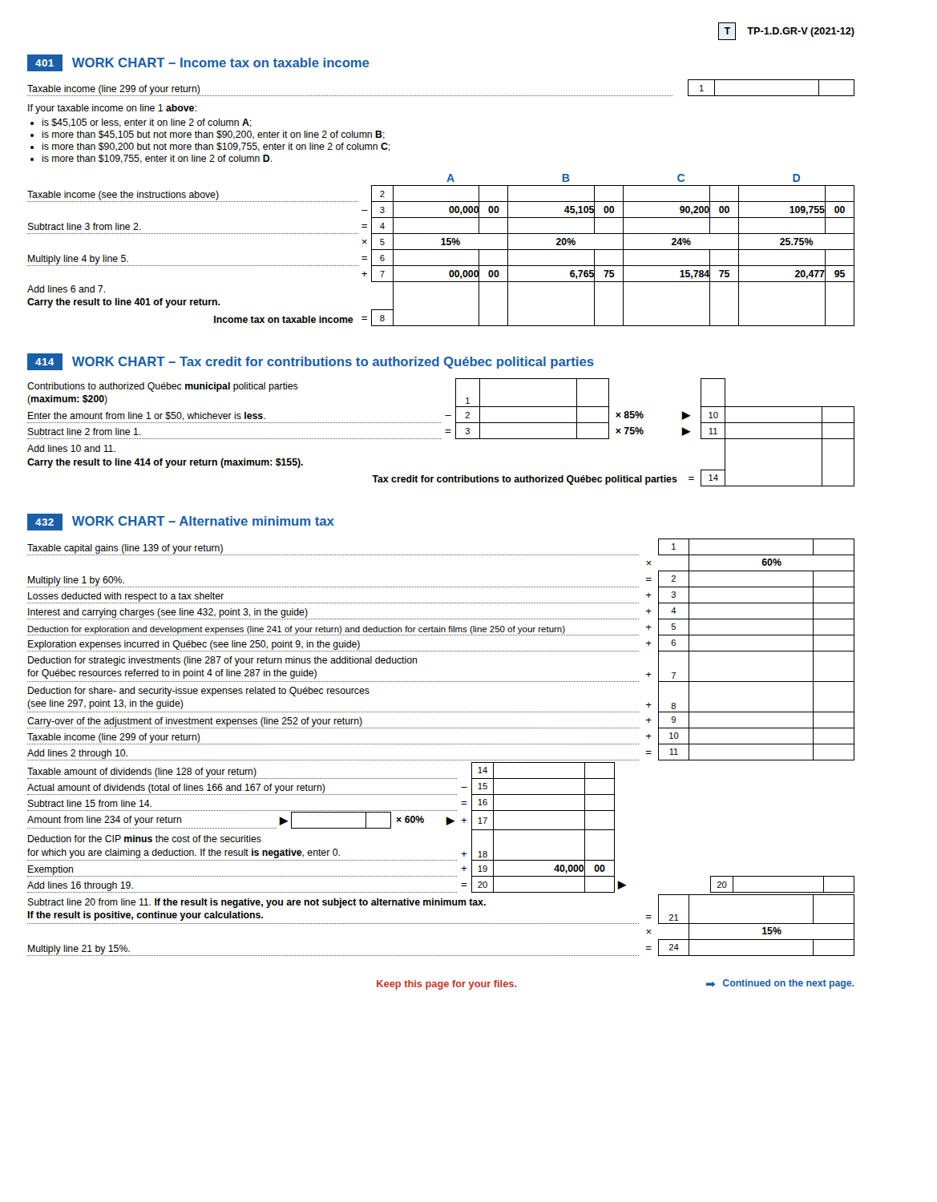T
TP-1.D.GR-V (2021-12)
401
WORK CHART – Income tax on taxable income
| Taxable income (line 299 of your return) | | 1 | | |
If your taxable income on line 1 above:
is $45,105 or less, enter it on line 2 of column A;
is more than $45,105 but not more than $90,200, enter it on line 2 of column B;
is more than $90,200 but not more than $109,755, enter it on line 2 of column C;
is more than $109,755, enter it on line 2 of column D.
| | | | A | B | C | D |
| Taxable income (see the instructions above) | | 2 | | | | | | | | |
| | – | 3 | 00,000 | 00 | 45,105 | 00 | 90,200 | 00 | 109,755 | 00 |
| Subtract line 3 from line 2. | = | 4 | | | | | | | | |
| | × | 5 | 15% | 20% | 24% | 25.75% |
| Multiply line 4 by line 5. | = | 6 | | | | | | | | |
| | + | 7 | 00,000 | 00 | 6,765 | 75 | 15,784 | 75 | 20,477 | 95 |
| Add lines 6 and 7. Carry the result to line 401 of your return. | | | | | | | | | | |
| Income tax on taxable income | = | 8 | | | | | | | | |
414
WORK CHART – Tax credit for contributions to authorized Québec political parties
| Contributions to authorized Québec municipal political parties ( maximum: $200 ) | | 1 | | | | | | | |
| Enter the amount from line 1 or $50, whichever is less . | – | 2 | | | × 85% | ▶ | 10 | | |
| Subtract line 2 from line 1. | = | 3 | | | × 75% | ▶ | 11 | | |
| Add lines 10 and 11. Carry the result to line 414 of your return (maximum: $155). | | | | | | | | | |
| Tax credit for contributions to authorized Québec political parties | = | 14 | | |
432
WORK CHART – Alternative minimum tax
| Taxable capital gains (line 139 of your return) | | 1 | | |
| | × | | 60% |
| Multiply line 1 by 60%. | = | 2 | | |
| Losses deducted with respect to a tax shelter | + | 3 | | |
| Interest and carrying charges (see line 432, point 3, in the guide) | + | 4 | | |
| Deduction for exploration and development expenses (line 241 of your return) and deduction for certain films (line 250 of your return) | + | 5 | | |
| Exploration expenses incurred in Québec (see line 250, point 9, in the guide) | + | 6 | | |
| Deduction for strategic investments (line 287 of your return minus the additional deduction for Québec resources referred to in point 4 of line 287 in the guide) | + | 7 | | |
| Deduction for share- and security-issue expenses related to Québec resources (see line 297, point 13, in the guide) | + | 8 | | |
| Carry-over of the adjustment of investment expenses (line 252 of your return) | + | 9 | | |
| Taxable income (line 299 of your return) | + | 10 | | |
| Add lines 2 through 10. | = | 11 | | |
| Taxable amount of dividends (line 128 of your return) | | 14 | | | | | | | | |
| Actual amount of dividends (total of lines 166 and 167 of your return) | – | 15 | | | | | | | | |
| Subtract line 15 from line 14. | = | 16 | | | | | | | | |
| / Amount from line 234 of your return / ▶ / / / × 60% / ▶ / | + | 17 | | | | | | | | |
| Deduction for the CIP minus the cost of the securities for which you are claiming a deduction. If the result is negative , enter 0. | + | 18 | | | | | | | | |
| Exemption | + | 19 | 40,000 | 00 | | | | | | |
| Add lines 16 through 19. | = | 20 | | | ▶ | | | 20 | | |
| Subtract line 20 from line 11. If the result is negative, you are not subject to alternative minimum tax. If the result is positive, continue your calculations. | = | 21 | | |
| | × | | 15% |
| Multiply line 21 by 15%. | = | 24 | | |
Keep this page for your files.
➡ Continued on the next page.